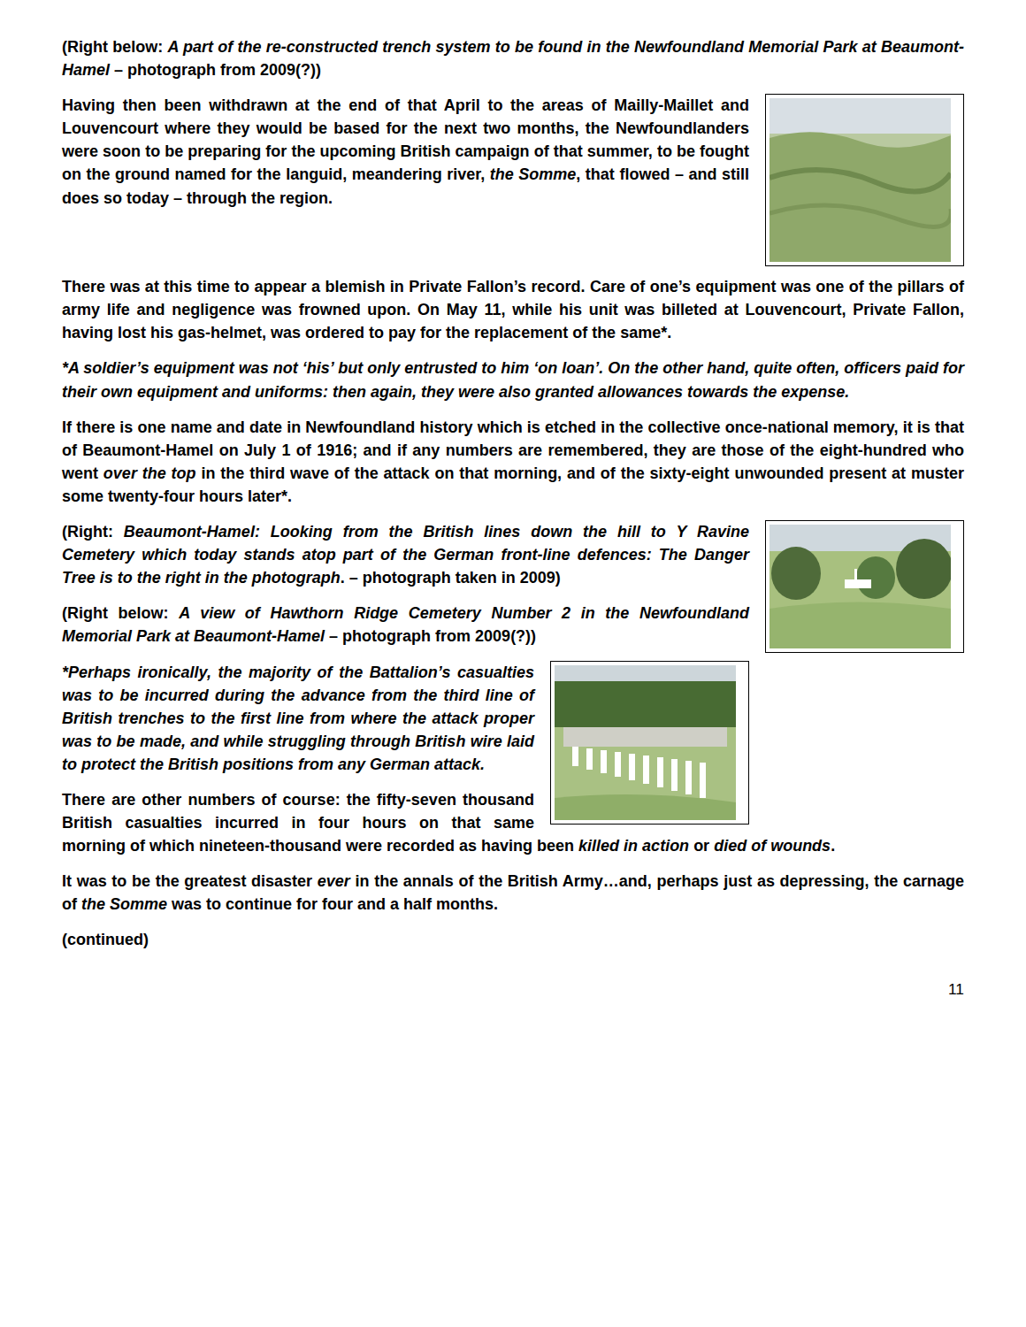(Right below: A part of the re-constructed trench system to be found in the Newfoundland Memorial Park at Beaumont-Hamel – photograph from 2009(?))
Having then been withdrawn at the end of that April to the areas of Mailly-Maillet and Louvencourt where they would be based for the next two months, the Newfoundlanders were soon to be preparing for the upcoming British campaign of that summer, to be fought on the ground named for the languid, meandering river, the Somme, that flowed – and still does so today – through the region.
There was at this time to appear a blemish in Private Fallon’s record. Care of one’s equipment was one of the pillars of army life and negligence was frowned upon. On May 11, while his unit was billeted at Louvencourt, Private Fallon, having lost his gas-helmet, was ordered to pay for the replacement of the same*.
*A soldier’s equipment was not ‘his’ but only entrusted to him ‘on loan’. On the other hand, quite often, officers paid for their own equipment and uniforms: then again, they were also granted allowances towards the expense.
If there is one name and date in Newfoundland history which is etched in the collective once-national memory, it is that of Beaumont-Hamel on July 1 of 1916; and if any numbers are remembered, they are those of the eight-hundred who went over the top in the third wave of the attack on that morning, and of the sixty-eight unwounded present at muster some twenty-four hours later*.
(Right: Beaumont-Hamel: Looking from the British lines down the hill to Y Ravine Cemetery which today stands atop part of the German front-line defences: The Danger Tree is to the right in the photograph. – photograph taken in 2009)
(Right below: A view of Hawthorn Ridge Cemetery Number 2 in the Newfoundland Memorial Park at Beaumont-Hamel – photograph from 2009(?))
*Perhaps ironically, the majority of the Battalion’s casualties was to be incurred during the advance from the third line of British trenches to the first line from where the attack proper was to be made, and while struggling through British wire laid to protect the British positions from any German attack.
There are other numbers of course: the fifty-seven thousand British casualties incurred in four hours on that same morning of which nineteen-thousand were recorded as having been killed in action or died of wounds.
It was to be the greatest disaster ever in the annals of the British Army…and, perhaps just as depressing, the carnage of the Somme was to continue for four and a half months.
(continued)
11